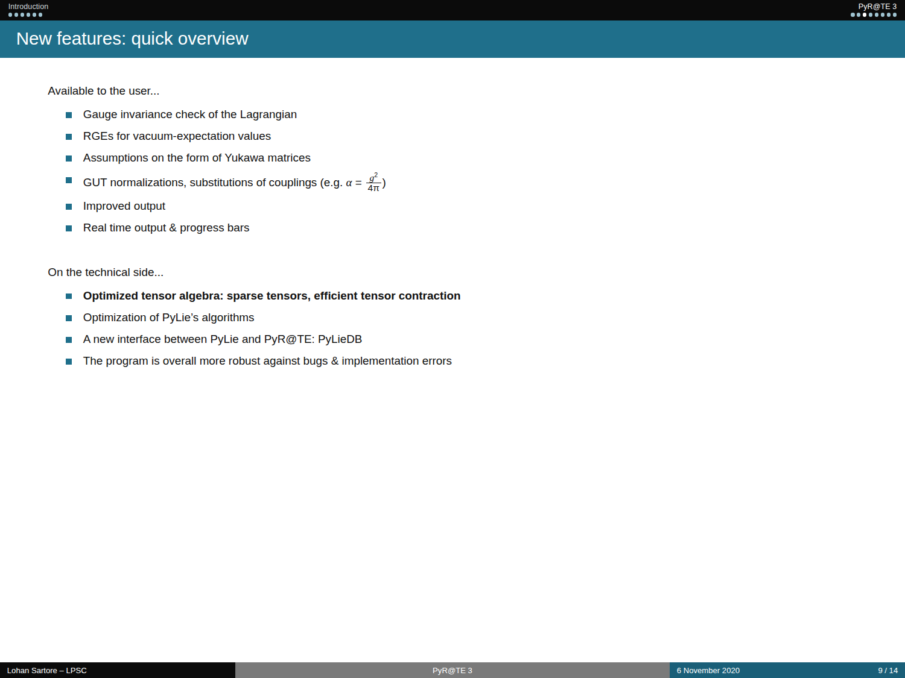Introduction
PyR@TE 3
New features: quick overview
Available to the user...
Gauge invariance check of the Lagrangian
RGEs for vacuum-expectation values
Assumptions on the form of Yukawa matrices
GUT normalizations, substitutions of couplings (e.g. α = g24π)
Improved output
Real time output & progress bars
On the technical side...
Optimized tensor algebra: sparse tensors, efficient tensor contraction
Optimization of PyLie’s algorithms
A new interface between PyLie and PyR@TE: PyLieDB
The program is overall more robust against bugs & implementation errors
Lohan Sartore – LPSC
PyR@TE 3
6 November 20209 / 14